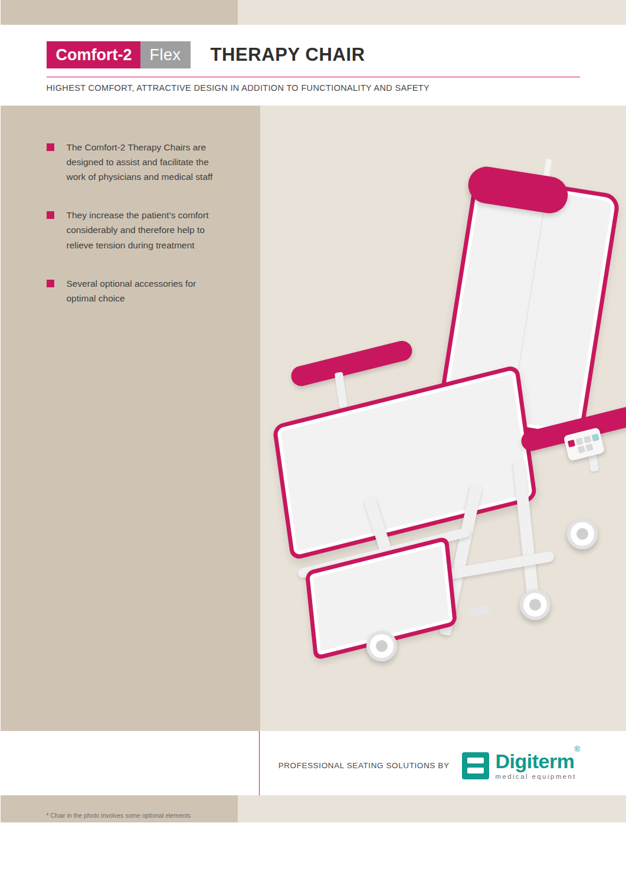Comfort‑2 Flex
THERAPY CHAIR
HIGHEST COMFORT, ATTRACTIVE DESIGN IN ADDITION TO FUNCTIONALITY AND SAFETY
The Comfort-2 Therapy Chairs are designed to assist and facilitate the work of physicians and medical staff
They increase the patient’s comfort considerably and therefore help to relieve tension during treatment
Several optional accessories for optimal choice
Professional seating solutions by
Digiterm®
medical equipment
* Chair in the photo involves some optional elements